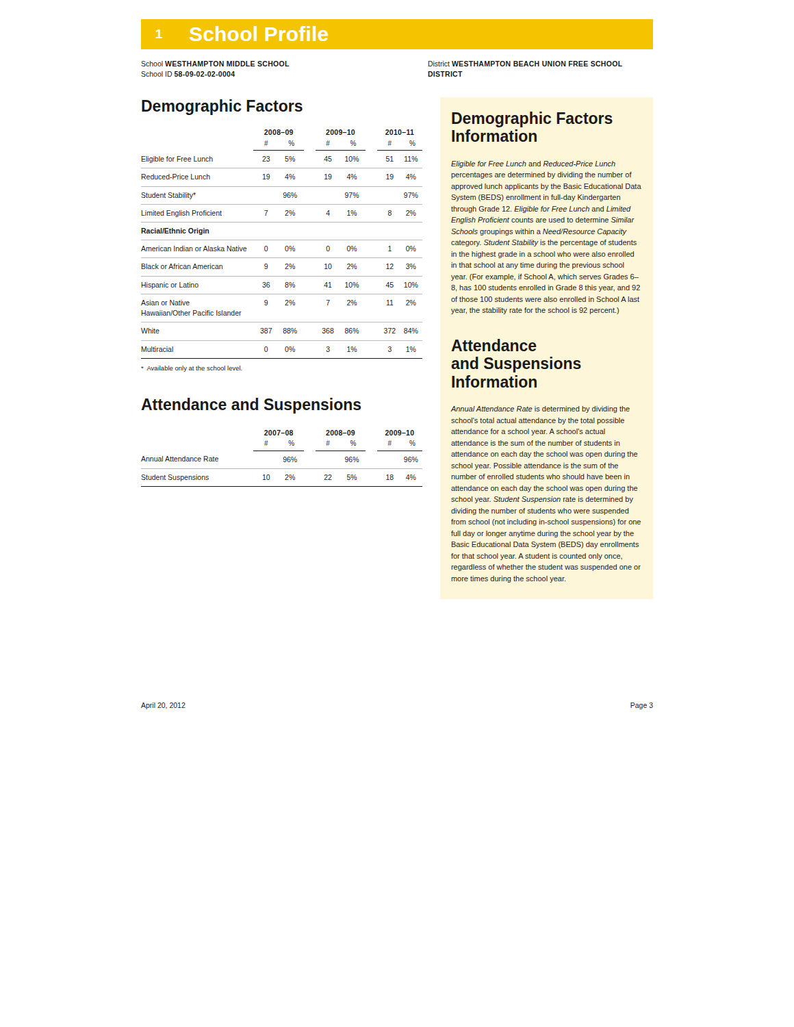1
School Profile
School WESTHAMPTON MIDDLE SCHOOL
School ID 58-09-02-02-0004
District WESTHAMPTON BEACH UNION FREE SCHOOL DISTRICT
Demographic Factors
| | 2008–09 | | 2009–10 | | 2010–11 |
| --- | --- | --- | --- | --- | --- |
| | # | % | | # | % | | # | % |
| Eligible for Free Lunch | 23 | 5% | | 45 | 10% | | 51 | 11% |
| Reduced-Price Lunch | 19 | 4% | | 19 | 4% | | 19 | 4% |
| Student Stability * | | 96% | | | 97% | | | 97% |
| Limited English Proficient | 7 | 2% | | 4 | 1% | | 8 | 2% |
| Racial/Ethnic Origin | | | | | | | | |
| American Indian or Alaska Native | 0 | 0% | | 0 | 0% | | 1 | 0% |
| Black or African American | 9 | 2% | | 10 | 2% | | 12 | 3% |
| Hispanic or Latino | 36 | 8% | | 41 | 10% | | 45 | 10% |
| Asian or Native Hawaiian/Other Pacific Islander | 9 | 2% | | 7 | 2% | | 11 | 2% |
| White | 387 | 88% | | 368 | 86% | | 372 | 84% |
| Multiracial | 0 | 0% | | 3 | 1% | | 3 | 1% |
* Available only at the school level.
Attendance and Suspensions
| | 2007–08 | | 2008–09 | | 2009–10 |
| --- | --- | --- | --- | --- | --- |
| | # | % | | # | % | | # | % |
| Annual Attendance Rate | | 96% | | | 96% | | | 96% |
| Student Suspensions | 10 | 2% | | 22 | 5% | | 18 | 4% |
Demographic Factors
Information
Eligible for Free Lunch and Reduced-Price Lunch percentages are determined by dividing the number of approved lunch applicants by the Basic Educational Data System (BEDS) enrollment in full-day Kindergarten through Grade 12. Eligible for Free Lunch and Limited English Proficient counts are used to determine Similar Schools groupings within a Need/Resource Capacity category. Student Stability is the percentage of students in the highest grade in a school who were also enrolled in that school at any time during the previous school year. (For example, if School A, which serves Grades 6–8, has 100 students enrolled in Grade 8 this year, and 92 of those 100 students were also enrolled in School A last year, the stability rate for the school is 92 percent.)
Attendance
and Suspensions
Information
Annual Attendance Rate is determined by dividing the school's total actual attendance by the total possible attendance for a school year. A school's actual attendance is the sum of the number of students in attendance on each day the school was open during the school year. Possible attendance is the sum of the number of enrolled students who should have been in attendance on each day the school was open during the school year. Student Suspension rate is determined by dividing the number of students who were suspended from school (not including in-school suspensions) for one full day or longer anytime during the school year by the Basic Educational Data System (BEDS) day enrollments for that school year. A student is counted only once, regardless of whether the student was suspended one or more times during the school year.
April 20, 2012
Page 3